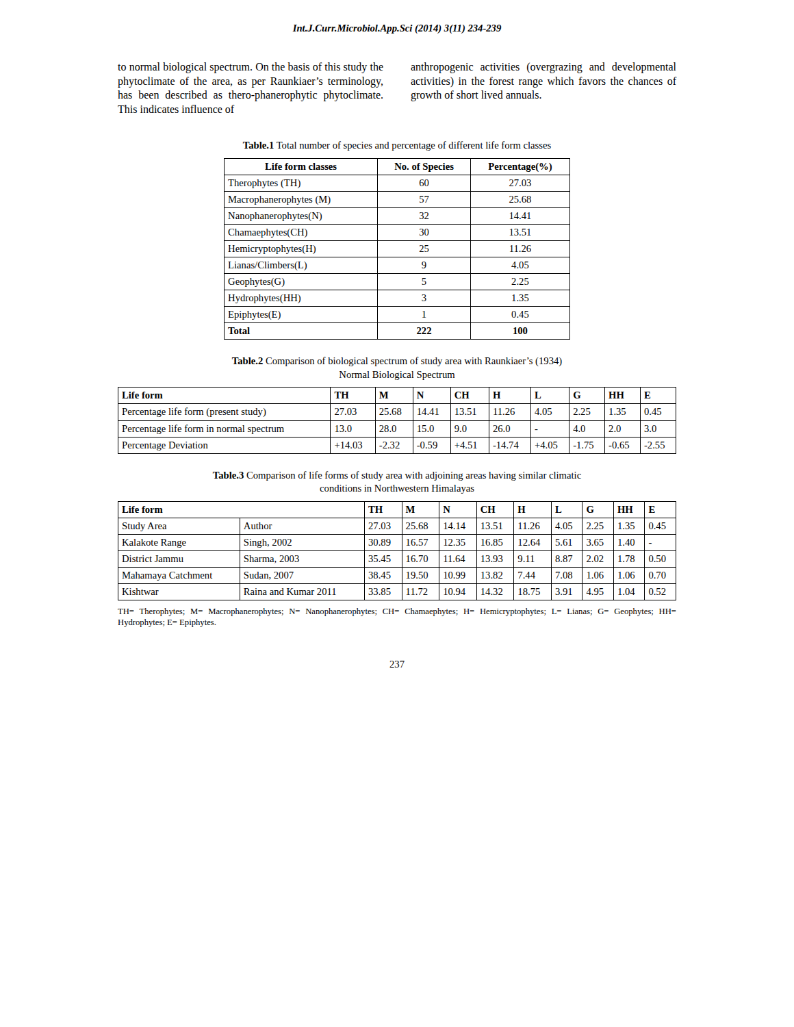Int.J.Curr.Microbiol.App.Sci (2014) 3(11) 234-239
to normal biological spectrum. On the basis of this study the phytoclimate of the area, as per Raunkiaer’s terminology, has been described as thero-phanerophytic phytoclimate. This indicates influence of
anthropogenic activities (overgrazing and developmental activities) in the forest range which favors the chances of growth of short lived annuals.
Table.1 Total number of species and percentage of different life form classes
| Life form classes | No. of Species | Percentage(%) |
| --- | --- | --- |
| Therophytes (TH) | 60 | 27.03 |
| Macrophanerophytes (M) | 57 | 25.68 |
| Nanophanerophytes(N) | 32 | 14.41 |
| Chamaephytes(CH) | 30 | 13.51 |
| Hemicryptophytes(H) | 25 | 11.26 |
| Lianas/Climbers(L) | 9 | 4.05 |
| Geophytes(G) | 5 | 2.25 |
| Hydrophytes(HH) | 3 | 1.35 |
| Epiphytes(E) | 1 | 0.45 |
| Total | 222 | 100 |
Table.2 Comparison of biological spectrum of study area with Raunkiaer’s (1934)
Normal Biological Spectrum
| Life form | TH | M | N | CH | H | L | G | HH | E |
| --- | --- | --- | --- | --- | --- | --- | --- | --- | --- |
| Percentage life form (present study) | 27.03 | 25.68 | 14.41 | 13.51 | 11.26 | 4.05 | 2.25 | 1.35 | 0.45 |
| Percentage life form in normal spectrum | 13.0 | 28.0 | 15.0 | 9.0 | 26.0 | - | 4.0 | 2.0 | 3.0 |
| Percentage Deviation | +14.03 | -2.32 | -0.59 | +4.51 | -14.74 | +4.05 | -1.75 | -0.65 | -2.55 |
Table.3 Comparison of life forms of study area with adjoining areas having similar climatic
conditions in Northwestern Himalayas
| Life form | TH | M | N | CH | H | L | G | HH | E |
| --- | --- | --- | --- | --- | --- | --- | --- | --- | --- |
| Study Area | Author | 27.03 | 25.68 | 14.14 | 13.51 | 11.26 | 4.05 | 2.25 | 1.35 | 0.45 |
| Kalakote Range | Singh, 2002 | 30.89 | 16.57 | 12.35 | 16.85 | 12.64 | 5.61 | 3.65 | 1.40 | - |
| District Jammu | Sharma, 2003 | 35.45 | 16.70 | 11.64 | 13.93 | 9.11 | 8.87 | 2.02 | 1.78 | 0.50 |
| Mahamaya Catchment | Sudan, 2007 | 38.45 | 19.50 | 10.99 | 13.82 | 7.44 | 7.08 | 1.06 | 1.06 | 0.70 |
| Kishtwar | Raina and Kumar 2011 | 33.85 | 11.72 | 10.94 | 14.32 | 18.75 | 3.91 | 4.95 | 1.04 | 0.52 |
TH= Therophytes; M= Macrophanerophytes; N= Nanophanerophytes; CH= Chamaephytes; H= Hemicryptophytes; L= Lianas; G= Geophytes; HH= Hydrophytes; E= Epiphytes.
237